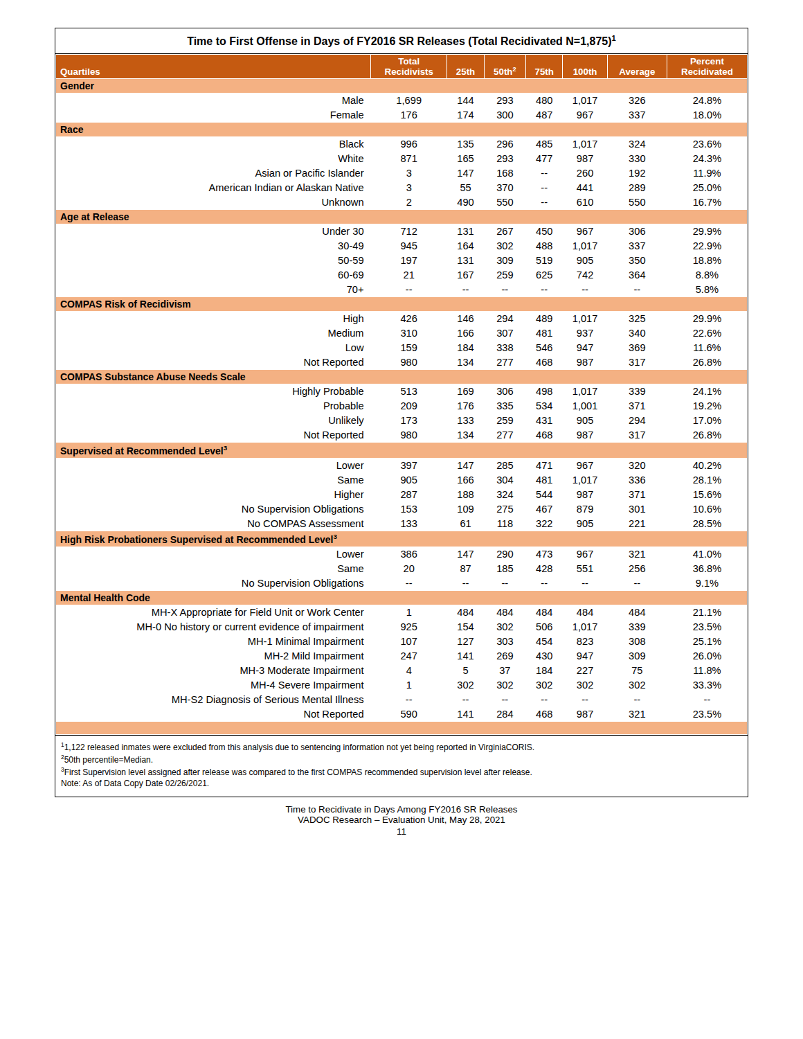Time to First Offense in Days of FY2016 SR Releases (Total Recidivated N=1,875) 1
| Quartiles | Total Recidivists | 25th | 50th 2 | 75th | 100th | Average | Percent Recidivated |
| --- | --- | --- | --- | --- | --- | --- | --- |
| Gender |
| Male | 1,699 | 144 | 293 | 480 | 1,017 | 326 | 24.8% |
| Female | 176 | 174 | 300 | 487 | 967 | 337 | 18.0% |
| Race |
| Black | 996 | 135 | 296 | 485 | 1,017 | 324 | 23.6% |
| White | 871 | 165 | 293 | 477 | 987 | 330 | 24.3% |
| Asian or Pacific Islander | 3 | 147 | 168 | -- | 260 | 192 | 11.9% |
| American Indian or Alaskan Native | 3 | 55 | 370 | -- | 441 | 289 | 25.0% |
| Unknown | 2 | 490 | 550 | -- | 610 | 550 | 16.7% |
| Age at Release |
| Under 30 | 712 | 131 | 267 | 450 | 967 | 306 | 29.9% |
| 30-49 | 945 | 164 | 302 | 488 | 1,017 | 337 | 22.9% |
| 50-59 | 197 | 131 | 309 | 519 | 905 | 350 | 18.8% |
| 60-69 | 21 | 167 | 259 | 625 | 742 | 364 | 8.8% |
| 70+ | -- | -- | -- | -- | -- | -- | 5.8% |
| COMPAS Risk of Recidivism |
| High | 426 | 146 | 294 | 489 | 1,017 | 325 | 29.9% |
| Medium | 310 | 166 | 307 | 481 | 937 | 340 | 22.6% |
| Low | 159 | 184 | 338 | 546 | 947 | 369 | 11.6% |
| Not Reported | 980 | 134 | 277 | 468 | 987 | 317 | 26.8% |
| COMPAS Substance Abuse Needs Scale |
| Highly Probable | 513 | 169 | 306 | 498 | 1,017 | 339 | 24.1% |
| Probable | 209 | 176 | 335 | 534 | 1,001 | 371 | 19.2% |
| Unlikely | 173 | 133 | 259 | 431 | 905 | 294 | 17.0% |
| Not Reported | 980 | 134 | 277 | 468 | 987 | 317 | 26.8% |
| Supervised at Recommended Level 3 |
| Lower | 397 | 147 | 285 | 471 | 967 | 320 | 40.2% |
| Same | 905 | 166 | 304 | 481 | 1,017 | 336 | 28.1% |
| Higher | 287 | 188 | 324 | 544 | 987 | 371 | 15.6% |
| No Supervision Obligations | 153 | 109 | 275 | 467 | 879 | 301 | 10.6% |
| No COMPAS Assessment | 133 | 61 | 118 | 322 | 905 | 221 | 28.5% |
| High Risk Probationers Supervised at Recommended Level 3 |
| Lower | 386 | 147 | 290 | 473 | 967 | 321 | 41.0% |
| Same | 20 | 87 | 185 | 428 | 551 | 256 | 36.8% |
| No Supervision Obligations | -- | -- | -- | -- | -- | -- | 9.1% |
| Mental Health Code |
| MH-X Appropriate for Field Unit or Work Center | 1 | 484 | 484 | 484 | 484 | 484 | 21.1% |
| MH-0 No history or current evidence of impairment | 925 | 154 | 302 | 506 | 1,017 | 339 | 23.5% |
| MH-1 Minimal Impairment | 107 | 127 | 303 | 454 | 823 | 308 | 25.1% |
| MH-2 Mild Impairment | 247 | 141 | 269 | 430 | 947 | 309 | 26.0% |
| MH-3 Moderate Impairment | 4 | 5 | 37 | 184 | 227 | 75 | 11.8% |
| MH-4 Severe Impairment | 1 | 302 | 302 | 302 | 302 | 302 | 33.3% |
| MH-S2 Diagnosis of Serious Mental Illness | -- | -- | -- | -- | -- | -- | -- |
| Not Reported | 590 | 141 | 284 | 468 | 987 | 321 | 23.5% |
11,122 released inmates were excluded from this analysis due to sentencing information not yet being reported in VirginiaCORIS.
250th percentile=Median.
3First Supervision level assigned after release was compared to the first COMPAS recommended supervision level after release.
Note: As of Data Copy Date 02/26/2021.
Time to Recidivate in Days Among FY2016 SR Releases
VADOC Research – Evaluation Unit, May 28, 2021
11